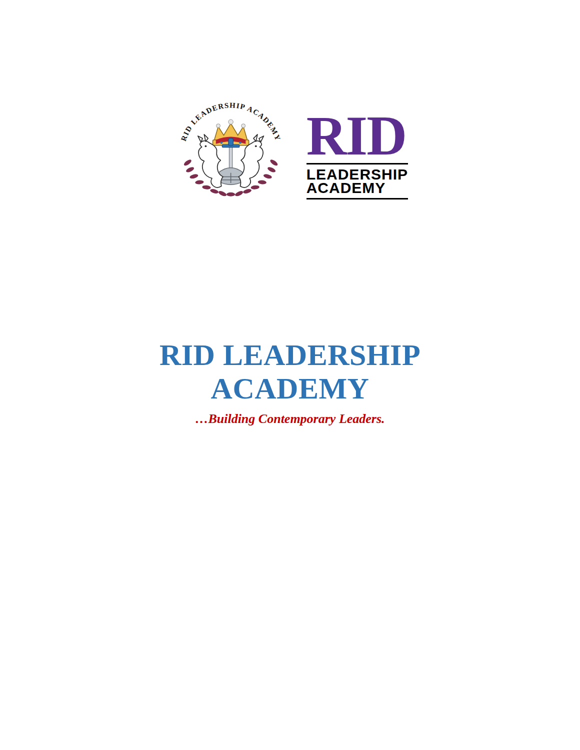RID LEADERSHIP ACADEMY
RID
LEADERSHIP ACADEMY
RID LEADERSHIP ACADEMY
…Building Contemporary Leaders.